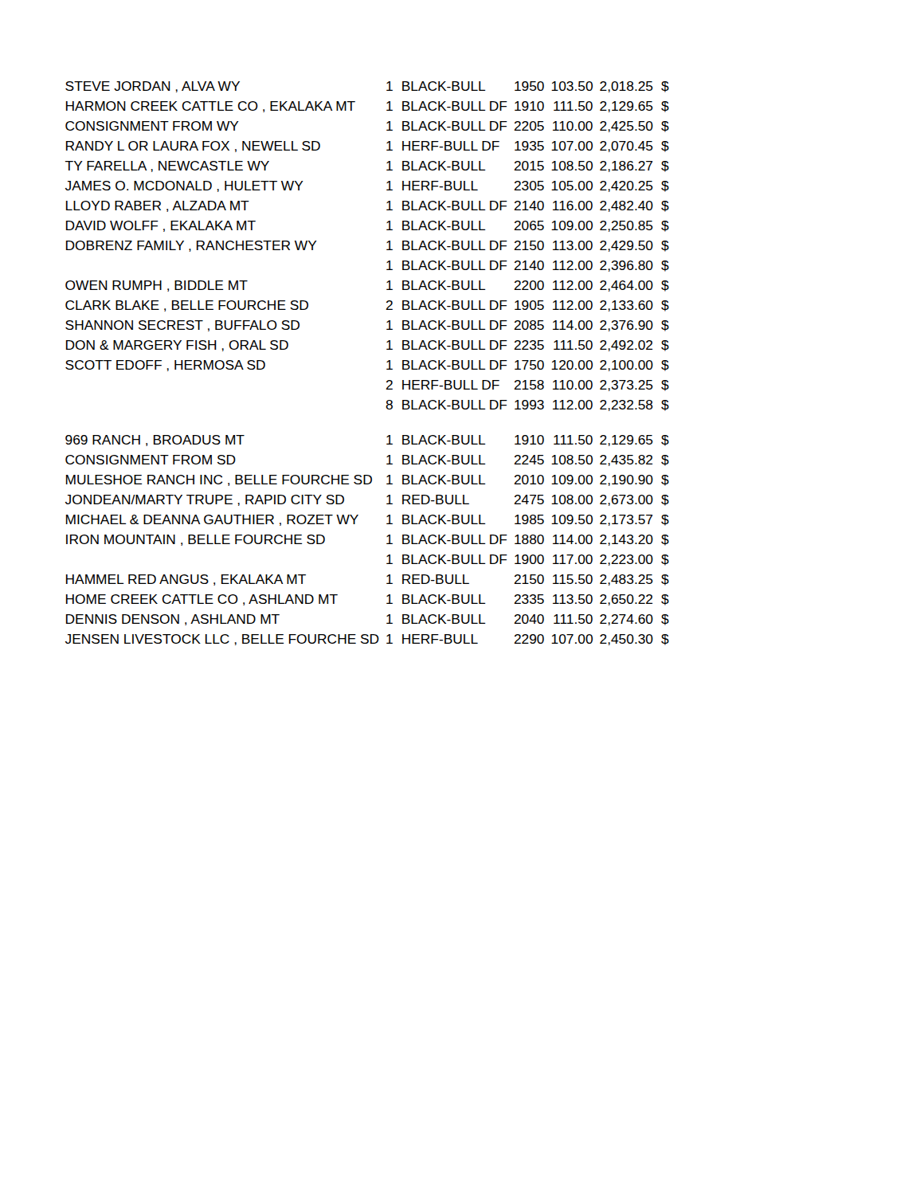| STEVE JORDAN , ALVA WY | 1 | BLACK-BULL | 1950 | 103.50 | 2,018.25 | $ |
| HARMON CREEK CATTLE CO , EKALAKA MT | 1 | BLACK-BULL DF | 1910 | 111.50 | 2,129.65 | $ |
| CONSIGNMENT FROM WY | 1 | BLACK-BULL DF | 2205 | 110.00 | 2,425.50 | $ |
| RANDY L OR LAURA FOX , NEWELL SD | 1 | HERF-BULL DF | 1935 | 107.00 | 2,070.45 | $ |
| TY FARELLA , NEWCASTLE WY | 1 | BLACK-BULL | 2015 | 108.50 | 2,186.27 | $ |
| JAMES O. MCDONALD , HULETT WY | 1 | HERF-BULL | 2305 | 105.00 | 2,420.25 | $ |
| LLOYD RABER , ALZADA MT | 1 | BLACK-BULL DF | 2140 | 116.00 | 2,482.40 | $ |
| DAVID WOLFF , EKALAKA MT | 1 | BLACK-BULL | 2065 | 109.00 | 2,250.85 | $ |
| DOBRENZ FAMILY , RANCHESTER WY | 1 | BLACK-BULL DF | 2150 | 113.00 | 2,429.50 | $ |
| | 1 | BLACK-BULL DF | 2140 | 112.00 | 2,396.80 | $ |
| OWEN RUMPH , BIDDLE MT | 1 | BLACK-BULL | 2200 | 112.00 | 2,464.00 | $ |
| CLARK BLAKE , BELLE FOURCHE SD | 2 | BLACK-BULL DF | 1905 | 112.00 | 2,133.60 | $ |
| SHANNON SECREST , BUFFALO SD | 1 | BLACK-BULL DF | 2085 | 114.00 | 2,376.90 | $ |
| DON & MARGERY FISH , ORAL SD | 1 | BLACK-BULL DF | 2235 | 111.50 | 2,492.02 | $ |
| SCOTT EDOFF , HERMOSA SD | 1 | BLACK-BULL DF | 1750 | 120.00 | 2,100.00 | $ |
| | 2 | HERF-BULL DF | 2158 | 110.00 | 2,373.25 | $ |
| | 8 | BLACK-BULL DF | 1993 | 112.00 | 2,232.58 | $ |
| 969 RANCH , BROADUS MT | 1 | BLACK-BULL | 1910 | 111.50 | 2,129.65 | $ |
| CONSIGNMENT FROM SD | 1 | BLACK-BULL | 2245 | 108.50 | 2,435.82 | $ |
| MULESHOE RANCH INC , BELLE FOURCHE SD | 1 | BLACK-BULL | 2010 | 109.00 | 2,190.90 | $ |
| JONDEAN/MARTY TRUPE , RAPID CITY SD | 1 | RED-BULL | 2475 | 108.00 | 2,673.00 | $ |
| MICHAEL & DEANNA GAUTHIER , ROZET WY | 1 | BLACK-BULL | 1985 | 109.50 | 2,173.57 | $ |
| IRON MOUNTAIN , BELLE FOURCHE SD | 1 | BLACK-BULL DF | 1880 | 114.00 | 2,143.20 | $ |
| | 1 | BLACK-BULL DF | 1900 | 117.00 | 2,223.00 | $ |
| HAMMEL RED ANGUS , EKALAKA MT | 1 | RED-BULL | 2150 | 115.50 | 2,483.25 | $ |
| HOME CREEK CATTLE CO , ASHLAND MT | 1 | BLACK-BULL | 2335 | 113.50 | 2,650.22 | $ |
| DENNIS DENSON , ASHLAND MT | 1 | BLACK-BULL | 2040 | 111.50 | 2,274.60 | $ |
| JENSEN LIVESTOCK LLC , BELLE FOURCHE SD | 1 | HERF-BULL | 2290 | 107.00 | 2,450.30 | $ |